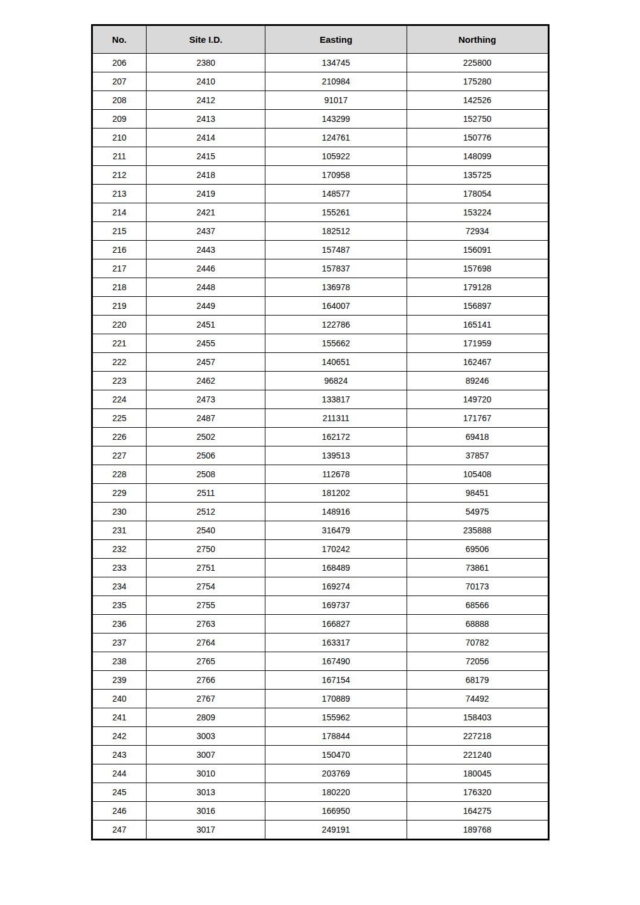| No. | Site I.D. | Easting | Northing |
| --- | --- | --- | --- |
| 206 | 2380 | 134745 | 225800 |
| 207 | 2410 | 210984 | 175280 |
| 208 | 2412 | 91017 | 142526 |
| 209 | 2413 | 143299 | 152750 |
| 210 | 2414 | 124761 | 150776 |
| 211 | 2415 | 105922 | 148099 |
| 212 | 2418 | 170958 | 135725 |
| 213 | 2419 | 148577 | 178054 |
| 214 | 2421 | 155261 | 153224 |
| 215 | 2437 | 182512 | 72934 |
| 216 | 2443 | 157487 | 156091 |
| 217 | 2446 | 157837 | 157698 |
| 218 | 2448 | 136978 | 179128 |
| 219 | 2449 | 164007 | 156897 |
| 220 | 2451 | 122786 | 165141 |
| 221 | 2455 | 155662 | 171959 |
| 222 | 2457 | 140651 | 162467 |
| 223 | 2462 | 96824 | 89246 |
| 224 | 2473 | 133817 | 149720 |
| 225 | 2487 | 211311 | 171767 |
| 226 | 2502 | 162172 | 69418 |
| 227 | 2506 | 139513 | 37857 |
| 228 | 2508 | 112678 | 105408 |
| 229 | 2511 | 181202 | 98451 |
| 230 | 2512 | 148916 | 54975 |
| 231 | 2540 | 316479 | 235888 |
| 232 | 2750 | 170242 | 69506 |
| 233 | 2751 | 168489 | 73861 |
| 234 | 2754 | 169274 | 70173 |
| 235 | 2755 | 169737 | 68566 |
| 236 | 2763 | 166827 | 68888 |
| 237 | 2764 | 163317 | 70782 |
| 238 | 2765 | 167490 | 72056 |
| 239 | 2766 | 167154 | 68179 |
| 240 | 2767 | 170889 | 74492 |
| 241 | 2809 | 155962 | 158403 |
| 242 | 3003 | 178844 | 227218 |
| 243 | 3007 | 150470 | 221240 |
| 244 | 3010 | 203769 | 180045 |
| 245 | 3013 | 180220 | 176320 |
| 246 | 3016 | 166950 | 164275 |
| 247 | 3017 | 249191 | 189768 |